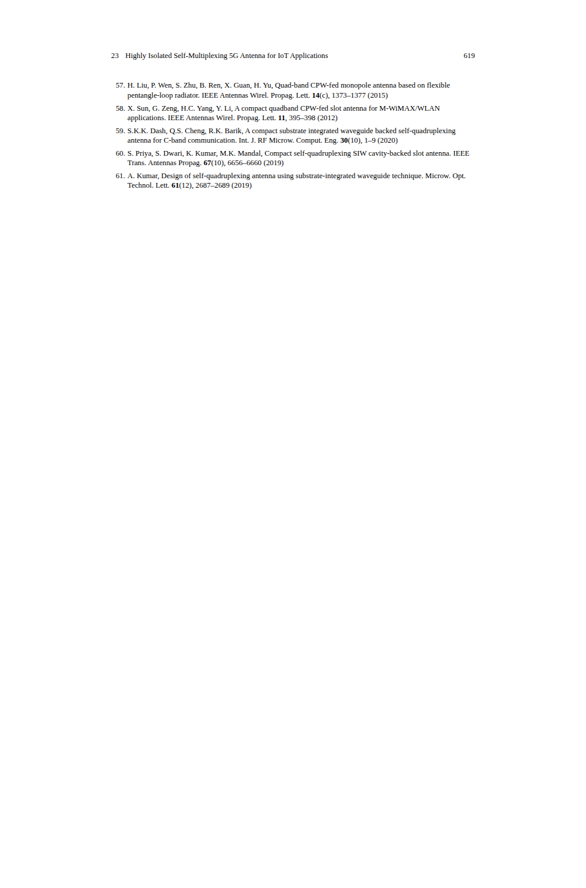23 Highly Isolated Self-Multiplexing 5G Antenna for IoT Applications
619
H. Liu, P. Wen, S. Zhu, B. Ren, X. Guan, H. Yu, Quad-band CPW-fed monopole antenna based on flexible pentangle-loop radiator. IEEE Antennas Wirel. Propag. Lett. 14(c), 1373–1377 (2015)
X. Sun, G. Zeng, H.C. Yang, Y. Li, A compact quadband CPW-fed slot antenna for M-WiMAX/WLAN applications. IEEE Antennas Wirel. Propag. Lett. 11, 395–398 (2012)
S.K.K. Dash, Q.S. Cheng, R.K. Barik, A compact substrate integrated waveguide backed self-quadruplexing antenna for C-band communication. Int. J. RF Microw. Comput. Eng. 30(10), 1–9 (2020)
S. Priya, S. Dwari, K. Kumar, M.K. Mandal, Compact self-quadruplexing SIW cavity-backed slot antenna. IEEE Trans. Antennas Propag. 67(10), 6656–6660 (2019)
A. Kumar, Design of self-quadruplexing antenna using substrate-integrated waveguide technique. Microw. Opt. Technol. Lett. 61(12), 2687–2689 (2019)